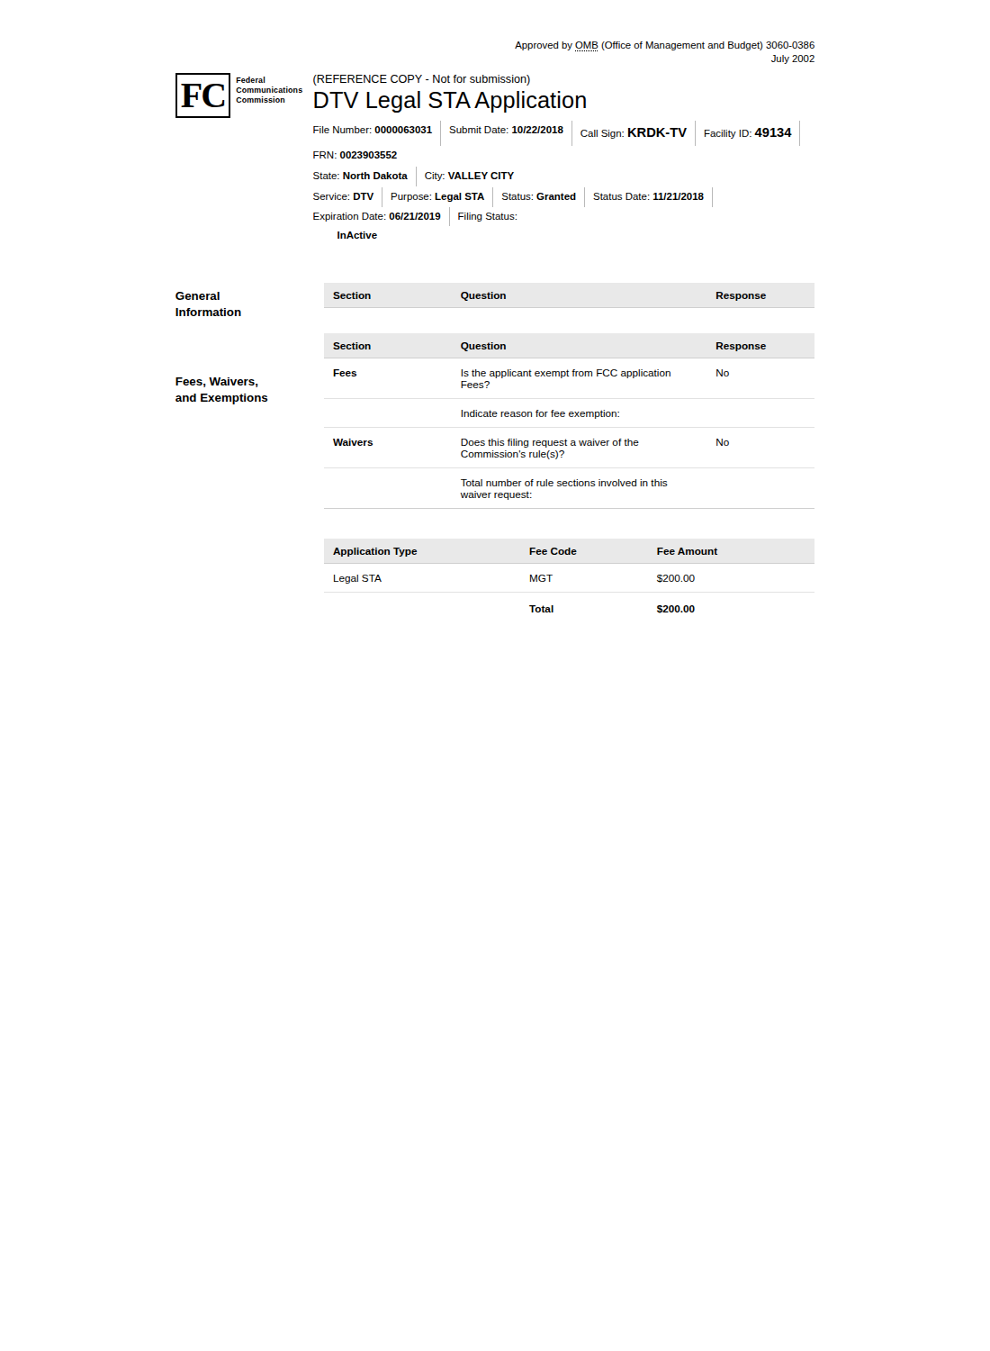Approved by OMB (Office of Management and Budget) 3060-0386
July 2002
FC
Federal
Communications
Commission
(REFERENCE COPY - Not for submission)
DTV Legal STA Application
File Number: 0000063031
Submit Date: 10/22/2018
Call Sign: KRDK-TV
Facility ID: 49134
FRN: 0023903552
State: North Dakota
City: VALLEY CITY
Service: DTV
Purpose: Legal STA
Status: Granted
Status Date: 11/21/2018
Expiration Date: 06/21/2019
Filing Status:
InActive
General
Information
Fees, Waivers,
and Exemptions
| Section | Question | Response |
| --- | --- | --- |
| Section | Question | Response |
| --- | --- | --- |
| Fees | Is the applicant exempt from FCC application Fees? | No |
| | Indicate reason for fee exemption: | |
| Waivers | Does this filing request a waiver of the Commission's rule(s)? | No |
| | Total number of rule sections involved in this waiver request: | |
| Application Type | Fee Code | Fee Amount |
| --- | --- | --- |
| Legal STA | MGT | $200.00 |
| | Total | $200.00 |